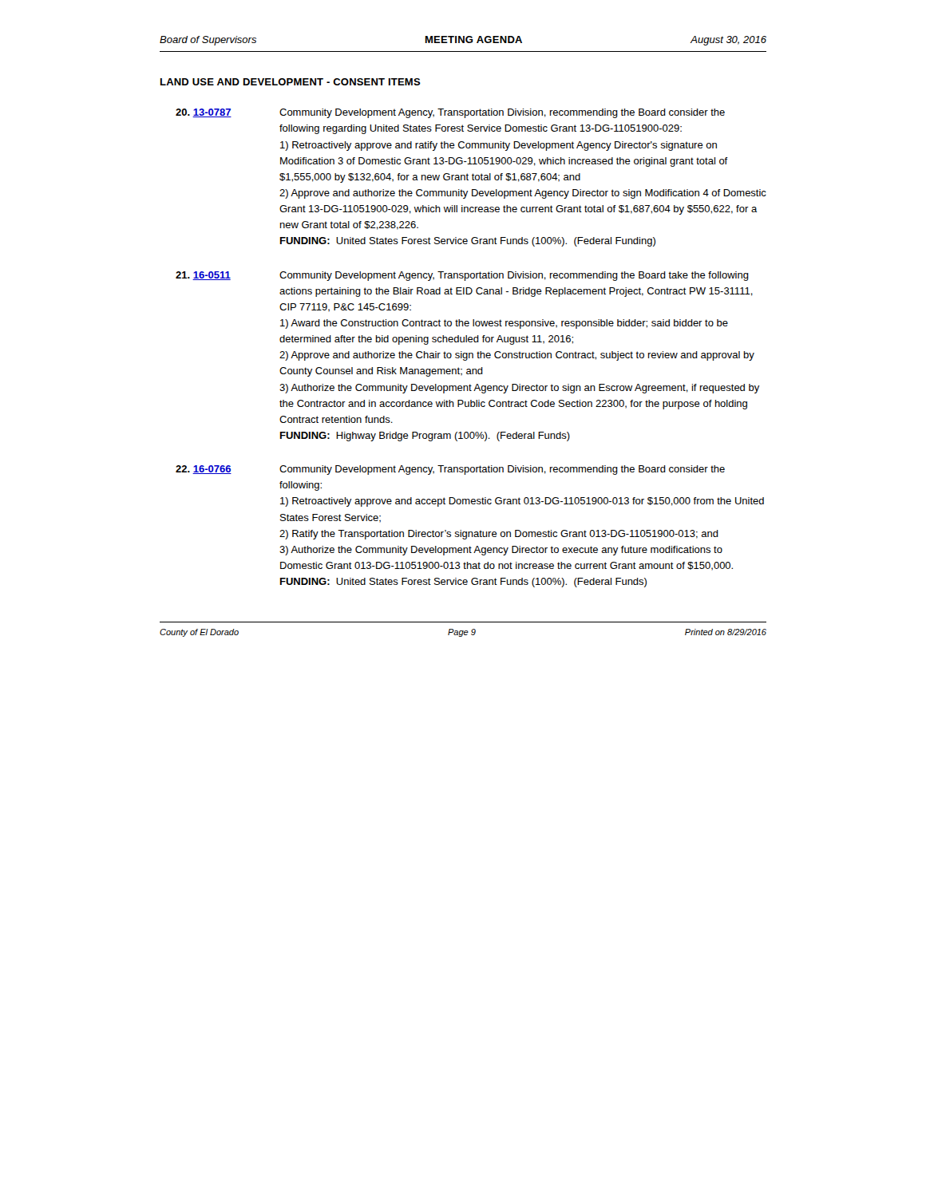Board of Supervisors
MEETING AGENDA
August 30, 2016
LAND USE AND DEVELOPMENT - CONSENT ITEMS
20. 13-0787
Community Development Agency, Transportation Division, recommending the Board consider the following regarding United States Forest Service Domestic Grant 13-DG-11051900-029:
1) Retroactively approve and ratify the Community Development Agency Director's signature on Modification 3 of Domestic Grant 13-DG-11051900-029, which increased the original grant total of $1,555,000 by $132,604, for a new Grant total of $1,687,604; and
2) Approve and authorize the Community Development Agency Director to sign Modification 4 of Domestic Grant 13-DG-11051900-029, which will increase the current Grant total of $1,687,604 by $550,622, for a new Grant total of $2,238,226.
FUNDING: United States Forest Service Grant Funds (100%). (Federal Funding)
21. 16-0511
Community Development Agency, Transportation Division, recommending the Board take the following actions pertaining to the Blair Road at EID Canal - Bridge Replacement Project, Contract PW 15-31111, CIP 77119, P&C 145-C1699:
1) Award the Construction Contract to the lowest responsive, responsible bidder; said bidder to be determined after the bid opening scheduled for August 11, 2016;
2) Approve and authorize the Chair to sign the Construction Contract, subject to review and approval by County Counsel and Risk Management; and
3) Authorize the Community Development Agency Director to sign an Escrow Agreement, if requested by the Contractor and in accordance with Public Contract Code Section 22300, for the purpose of holding Contract retention funds.
FUNDING: Highway Bridge Program (100%). (Federal Funds)
22. 16-0766
Community Development Agency, Transportation Division, recommending the Board consider the following:
1) Retroactively approve and accept Domestic Grant 013-DG-11051900-013 for $150,000 from the United States Forest Service;
2) Ratify the Transportation Director’s signature on Domestic Grant 013-DG-11051900-013; and
3) Authorize the Community Development Agency Director to execute any future modifications to Domestic Grant 013-DG-11051900-013 that do not increase the current Grant amount of $150,000.
FUNDING: United States Forest Service Grant Funds (100%). (Federal Funds)
County of El Dorado
Page 9
Printed on 8/29/2016